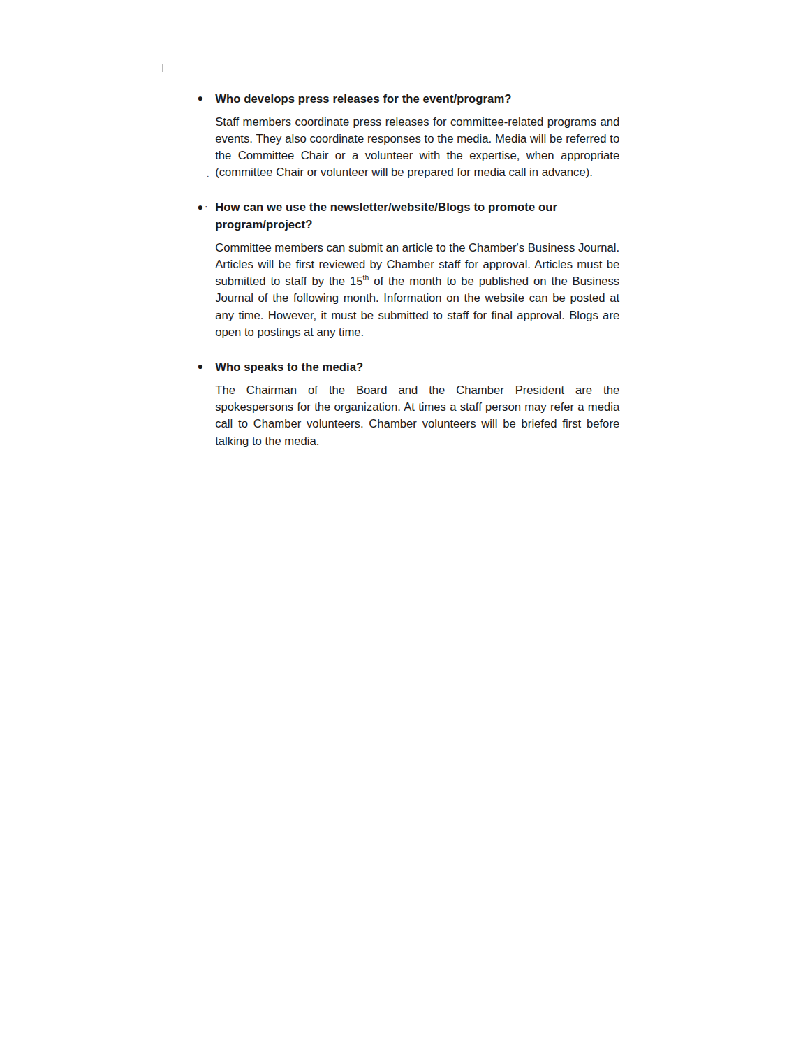● Who develops press releases for the event/program?
Staff members coordinate press releases for committee-related programs and events. They also coordinate responses to the media. Media will be referred to the Committee Chair or a volunteer with the expertise, when appropriate (committee Chair or volunteer will be prepared for media call in advance). ·
●· How can we use the newsletter/website/Blogs to promote our program/project?
Committee members can submit an article to the Chamber's Business Journal. Articles will be first reviewed by Chamber staff for approval. Articles must be submitted to staff by the 15th of the month to be published on the Business Journal of the following month. Information on the website can be posted at any time. However, it must be submitted to staff for final approval. Blogs are open to postings at any time.
● Who speaks to the media?
The Chairman of the Board and the Chamber President are the spokespersons for the organization. At times a staff person may refer a media call to Chamber volunteers. Chamber volunteers will be briefed first before talking to the media.